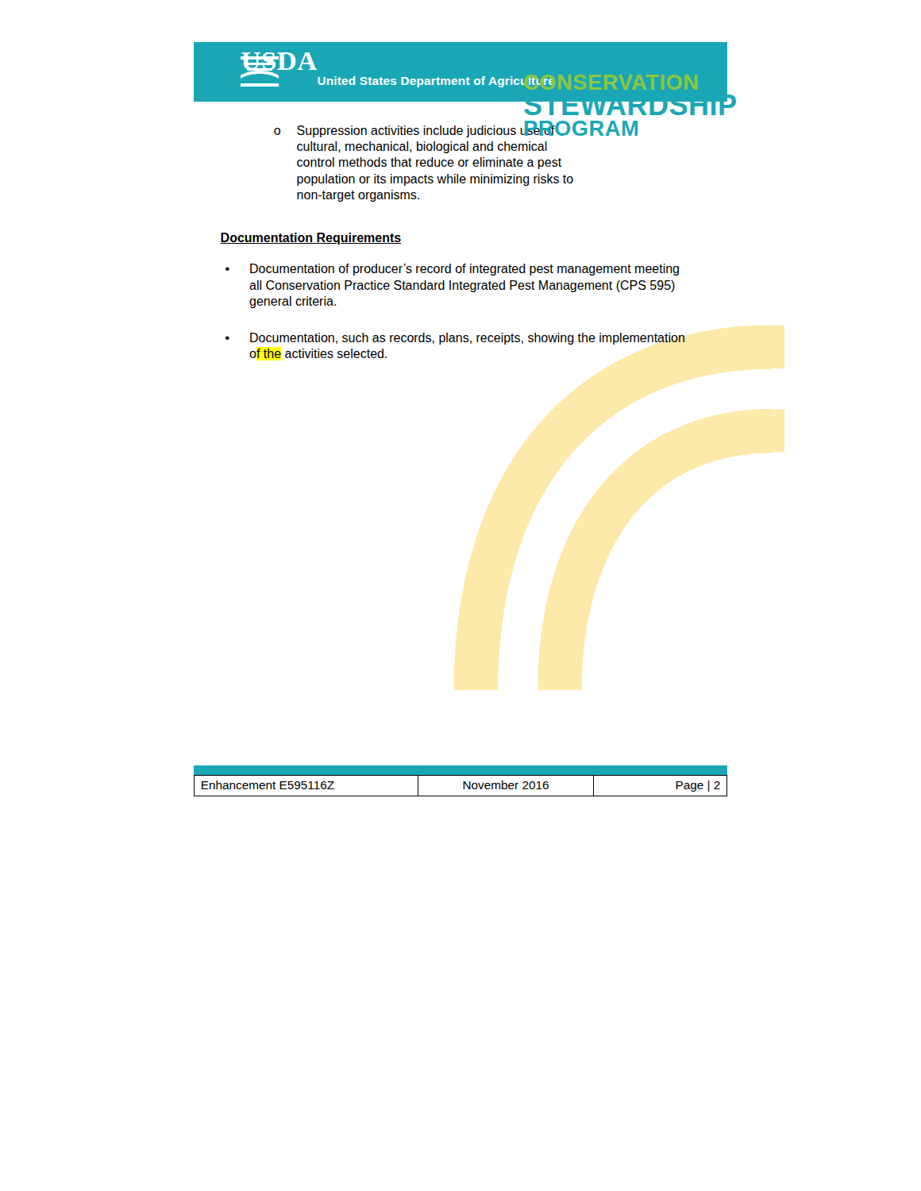USDA
United States Department of Agriculture
CONSERVATION
STEWARDSHIP
PROGRAM
o
Suppression activities include judicious use of cultural, mechanical, biological and chemical control methods that reduce or eliminate a pest population or its impacts while minimizing risks to non-target organisms.
Documentation Requirements
Documentation of producer’s record of integrated pest management meeting all Conservation Practice Standard Integrated Pest Management (CPS 595) general criteria.
Documentation, such as records, plans, receipts, showing the implementation of the activities selected.
| Enhancement E595116Z | November 2016 | Page / 2 |